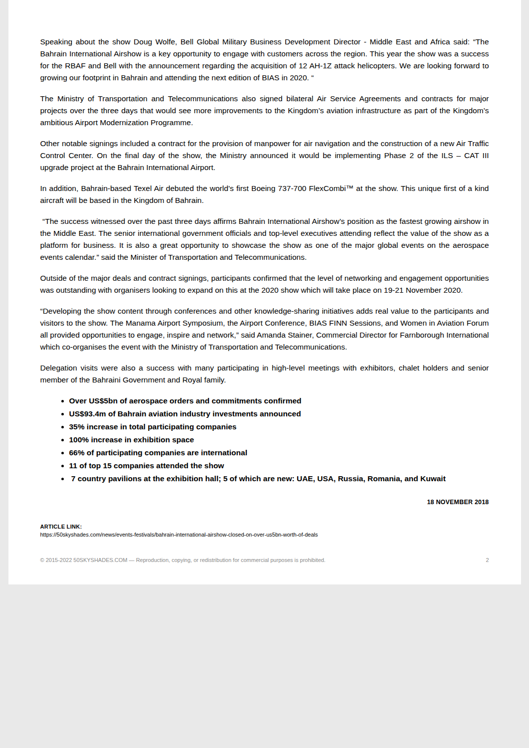Speaking about the show Doug Wolfe, Bell Global Military Business Development Director - Middle East and Africa said: “The Bahrain International Airshow is a key opportunity to engage with customers across the region. This year the show was a success for the RBAF and Bell with the announcement regarding the acquisition of 12 AH-1Z attack helicopters. We are looking forward to growing our footprint in Bahrain and attending the next edition of BIAS in 2020. “
The Ministry of Transportation and Telecommunications also signed bilateral Air Service Agreements and contracts for major projects over the three days that would see more improvements to the Kingdom’s aviation infrastructure as part of the Kingdom’s ambitious Airport Modernization Programme.
Other notable signings included a contract for the provision of manpower for air navigation and the construction of a new Air Traffic Control Center. On the final day of the show, the Ministry announced it would be implementing Phase 2 of the ILS – CAT III upgrade project at the Bahrain International Airport.
In addition, Bahrain-based Texel Air debuted the world’s first Boeing 737-700 FlexCombi™ at the show. This unique first of a kind aircraft will be based in the Kingdom of Bahrain.
“The success witnessed over the past three days affirms Bahrain International Airshow’s position as the fastest growing airshow in the Middle East. The senior international government officials and top-level executives attending reflect the value of the show as a platform for business. It is also a great opportunity to showcase the show as one of the major global events on the aerospace events calendar.” said the Minister of Transportation and Telecommunications.
Outside of the major deals and contract signings, participants confirmed that the level of networking and engagement opportunities was outstanding with organisers looking to expand on this at the 2020 show which will take place on 19-21 November 2020.
“Developing the show content through conferences and other knowledge-sharing initiatives adds real value to the participants and visitors to the show. The Manama Airport Symposium, the Airport Conference, BIAS FINN Sessions, and Women in Aviation Forum all provided opportunities to engage, inspire and network,” said Amanda Stainer, Commercial Director for Farnborough International which co-organises the event with the Ministry of Transportation and Telecommunications.
Delegation visits were also a success with many participating in high-level meetings with exhibitors, chalet holders and senior member of the Bahraini Government and Royal family.
Over US$5bn of aerospace orders and commitments confirmed
US$93.4m of Bahrain aviation industry investments announced
35% increase in total participating companies
100% increase in exhibition space
66% of participating companies are international
11 of top 15 companies attended the show
7 country pavilions at the exhibition hall; 5 of which are new: UAE, USA, Russia, Romania, and Kuwait
18 NOVEMBER 2018
ARTICLE LINK:
https://50skyshades.com/news/events-festivals/bahrain-international-airshow-closed-on-over-us5bn-worth-of-deals
© 2015-2022 50SKYSHADES.COM — Reproduction, copying, or redistribution for commercial purposes is prohibited. 2